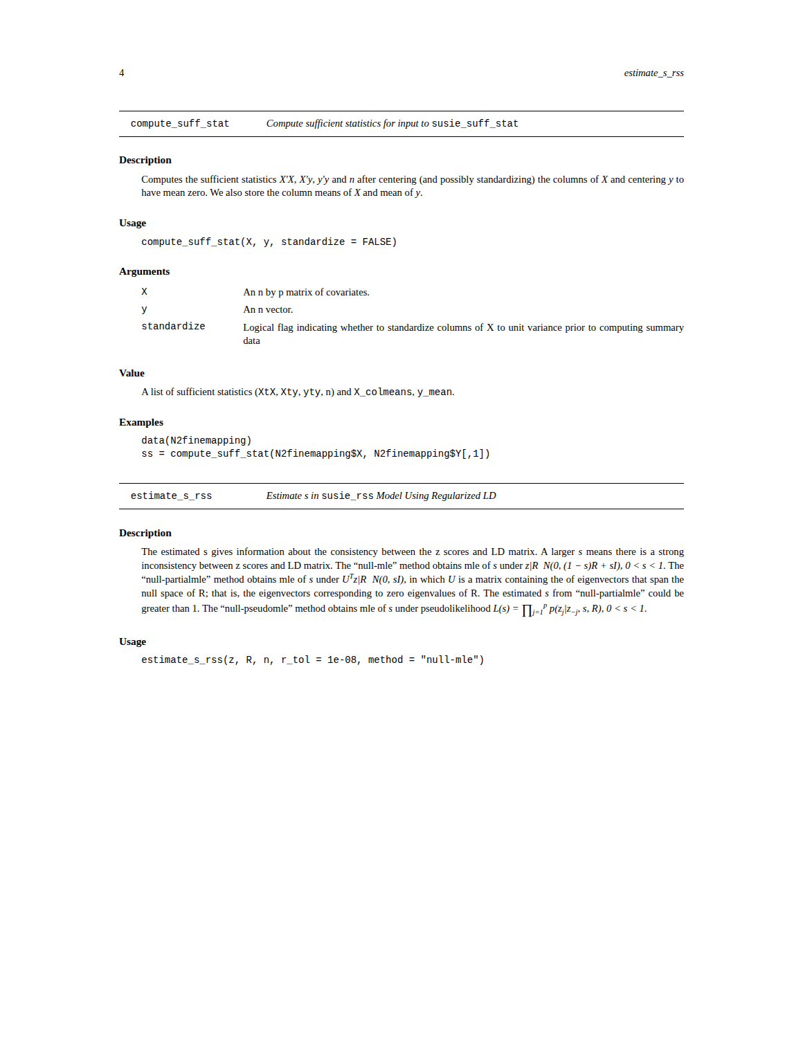4 estimate_s_rss
compute_suff_stat Compute sufficient statistics for input to susie_suff_stat
Description
Computes the sufficient statistics X′X, X′y, y′y and n after centering (and possibly standardizing) the columns of X and centering y to have mean zero. We also store the column means of X and mean of y.
Usage
compute_suff_stat(X, y, standardize = FALSE)
Arguments
| X | An n by p matrix of covariates. |
| y | An n vector. |
| standardize | Logical flag indicating whether to standardize columns of X to unit variance prior to computing summary data |
Value
A list of sufficient statistics (XtX, Xty, yty, n) and X_colmeans, y_mean.
Examples
data(N2finemapping)
ss = compute_suff_stat(N2finemapping$X, N2finemapping$Y[,1])
estimate_s_rss Estimate s in susie_rss Model Using Regularized LD
Description
The estimated s gives information about the consistency between the z scores and LD matrix. A larger s means there is a strong inconsistency between z scores and LD matrix. The “null-mle” method obtains mle of s under z|R N(0, (1 − s)R + sI), 0 < s < 1. The “null-partialmle” method obtains mle of s under UTz|R N(0, sI), in which U is a matrix containing the of eigenvectors that span the null space of R; that is, the eigenvectors corresponding to zero eigenvalues of R. The estimated s from “null-partialmle” could be greater than 1. The “null-pseudomle” method obtains mle of s under pseudolikelihood L(s) = ∏j=1p p(zj|z−j, s, R), 0 < s < 1.
Usage
estimate_s_rss(z, R, n, r_tol = 1e-08, method = "null-mle")